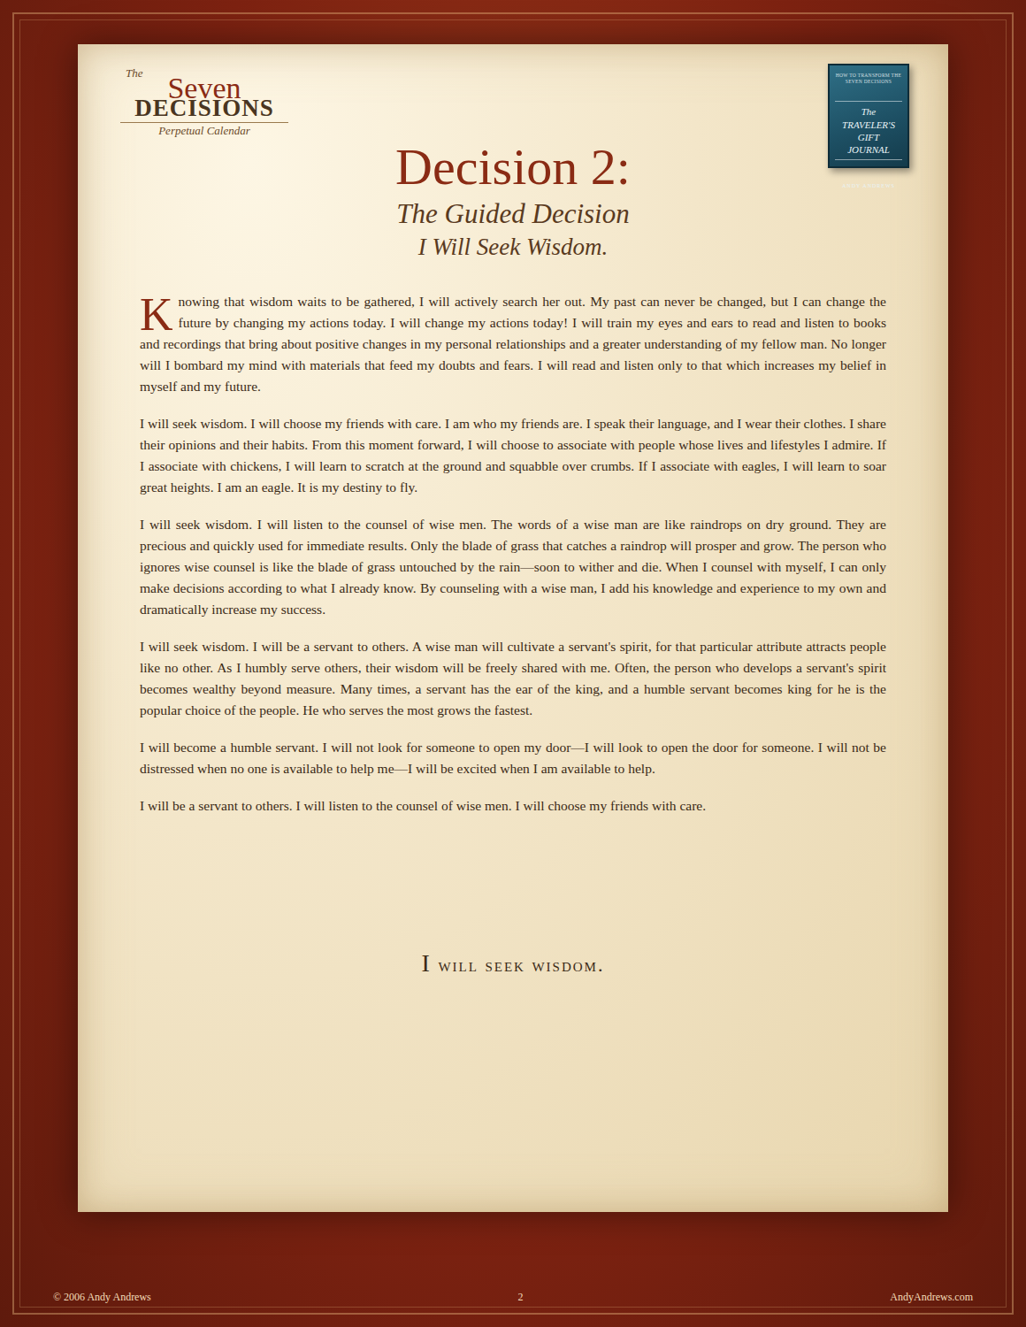The Seven DECISIONS Perpetual Calendar
HOW TO TRANSFORM THE SEVEN DECISIONS
The
TRAVELER'S
GIFT
JOURNAL
ANDY ANDREWS
Decision 2:
The Guided Decision
I Will Seek Wisdom.
Knowing that wisdom waits to be gathered, I will actively search her out. My past can never be changed, but I can change the future by changing my actions today. I will change my actions today! I will train my eyes and ears to read and listen to books and recordings that bring about positive changes in my personal relationships and a greater understanding of my fellow man. No longer will I bombard my mind with materials that feed my doubts and fears. I will read and listen only to that which increases my belief in myself and my future.
I will seek wisdom. I will choose my friends with care. I am who my friends are. I speak their language, and I wear their clothes. I share their opinions and their habits. From this moment forward, I will choose to associate with people whose lives and lifestyles I admire. If I associate with chickens, I will learn to scratch at the ground and squabble over crumbs. If I associate with eagles, I will learn to soar great heights. I am an eagle. It is my destiny to fly.
I will seek wisdom. I will listen to the counsel of wise men. The words of a wise man are like raindrops on dry ground. They are precious and quickly used for immediate results. Only the blade of grass that catches a raindrop will prosper and grow. The person who ignores wise counsel is like the blade of grass untouched by the rain—soon to wither and die. When I counsel with myself, I can only make decisions according to what I already know. By counseling with a wise man, I add his knowledge and experience to my own and dramatically increase my success.
I will seek wisdom. I will be a servant to others. A wise man will cultivate a servant's spirit, for that particular attribute attracts people like no other. As I humbly serve others, their wisdom will be freely shared with me. Often, the person who develops a servant's spirit becomes wealthy beyond measure. Many times, a servant has the ear of the king, and a humble servant becomes king for he is the popular choice of the people. He who serves the most grows the fastest.
I will become a humble servant. I will not look for someone to open my door—I will look to open the door for someone. I will not be distressed when no one is available to help me—I will be excited when I am available to help.
I will be a servant to others. I will listen to the counsel of wise men. I will choose my friends with care.
I will seek wisdom.
© 2006 Andy Andrews
2
AndyAndrews.com